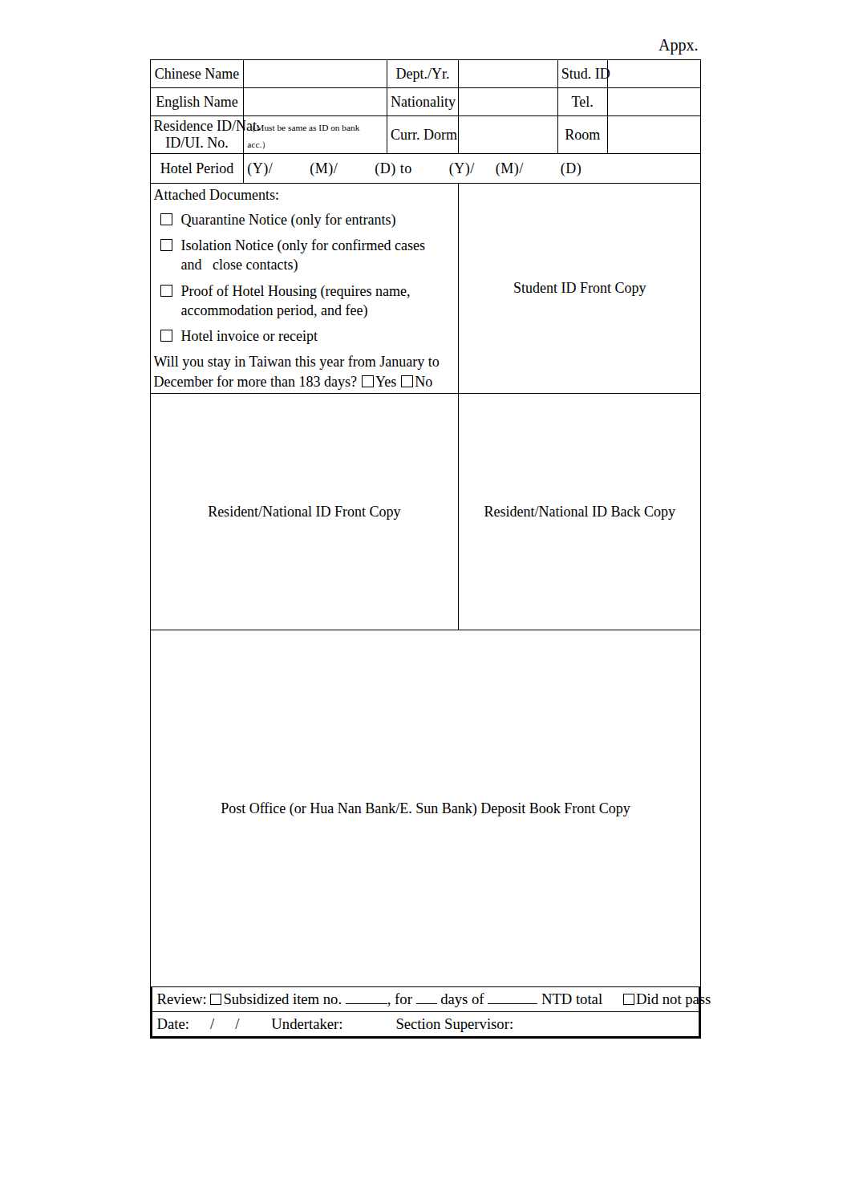Appx.
| Chinese Name | | Dept./Yr. | | Stud. ID | |
| English Name | | Nationality | | Tel. | |
| Residence ID/Nat. ID/UI. No. | （Must be same as ID on bank acc.） | Curr. Dorm | | Room | |
| Hotel Period | (Y)/ (M)/ (D) to (Y)/ (M)/ (D) |
| Attached Documents: Quarantine Notice (only for entrants) Isolation Notice (only for confirmed cases and close contacts) Proof of Hotel Housing (requires name, accommodation period, and fee) Hotel invoice or receipt Will you stay in Taiwan this year from January to December for more than 183 days? Yes No | Student ID Front Copy |
| Resident/National ID Front Copy | Resident/National ID Back Copy |
| Post Office (or Hua Nan Bank/E. Sun Bank) Deposit Book Front Copy |
| Review: Subsidized item no. , for days of NTD total Did not pass |
| Date: / / Undertaker: Section Supervisor: |